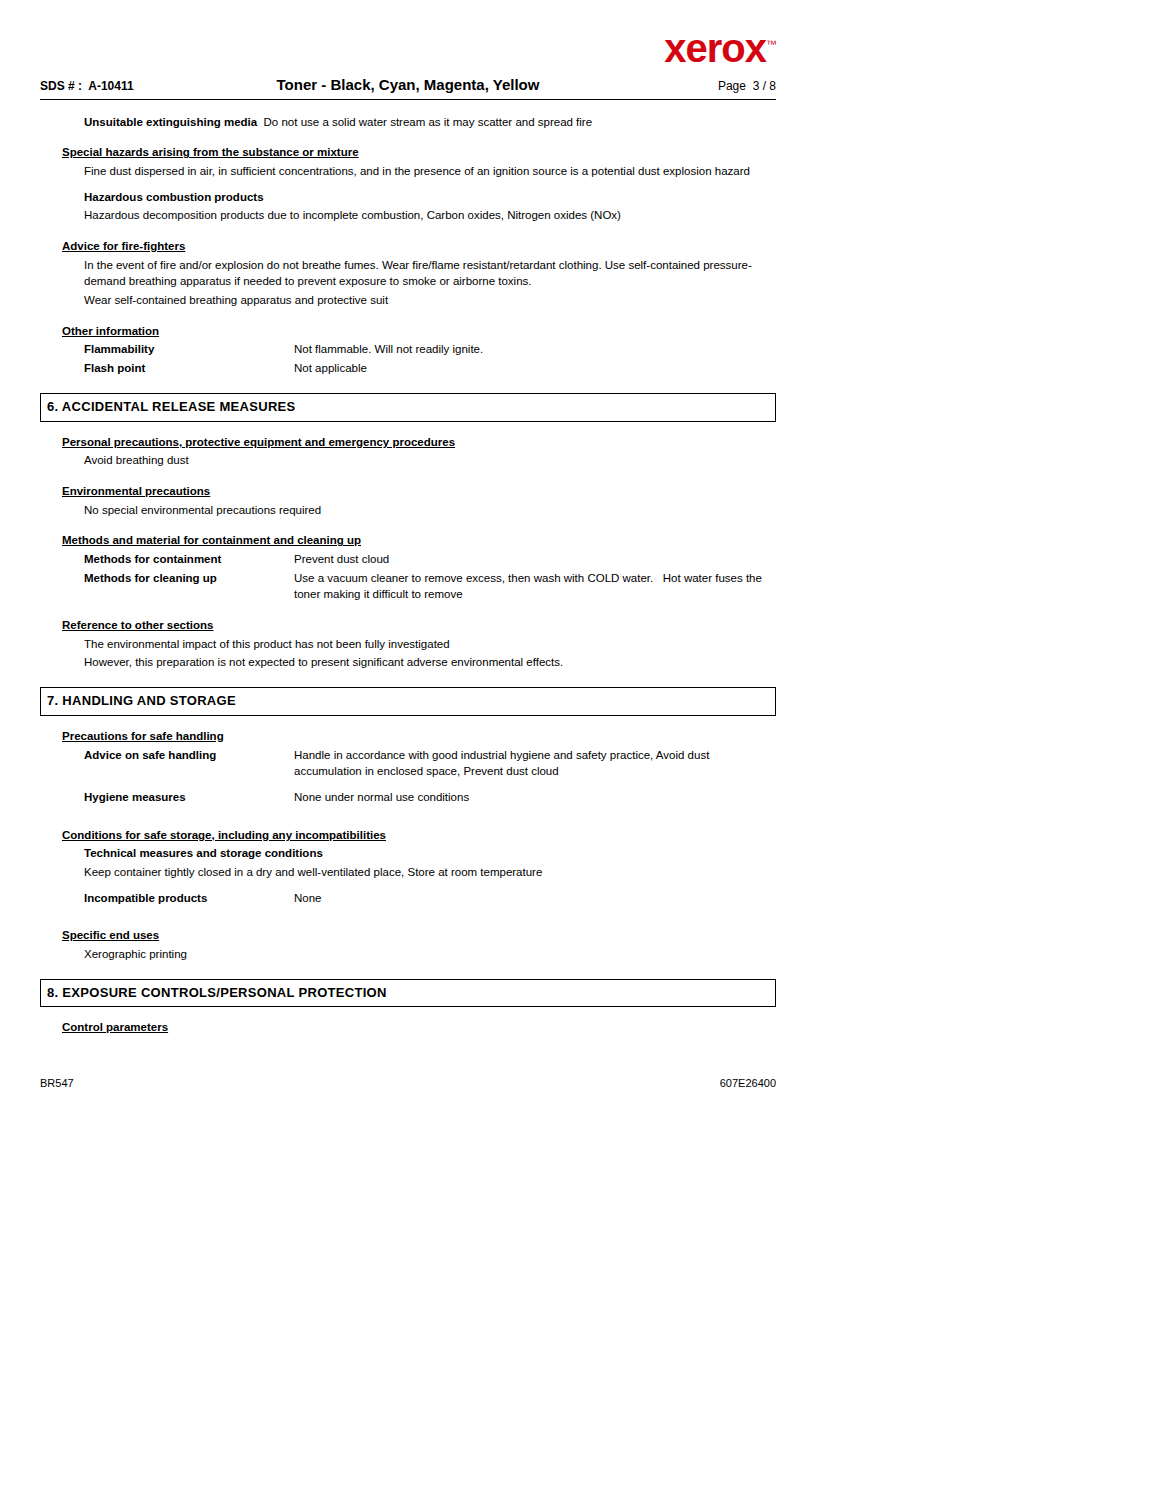xerox™
SDS # : A-10411
Toner - Black, Cyan, Magenta, Yellow
Page 3 / 8
Unsuitable extinguishing media Do not use a solid water stream as it may scatter and spread fire
Special hazards arising from the substance or mixture
Fine dust dispersed in air, in sufficient concentrations, and in the presence of an ignition source is a potential dust explosion hazard
Hazardous combustion products
Hazardous decomposition products due to incomplete combustion, Carbon oxides, Nitrogen oxides (NOx)
Advice for fire-fighters
In the event of fire and/or explosion do not breathe fumes. Wear fire/flame resistant/retardant clothing. Use self-contained pressure-demand breathing apparatus if needed to prevent exposure to smoke or airborne toxins.
Wear self-contained breathing apparatus and protective suit
Other information
Flammability
Not flammable. Will not readily ignite.
Flash point
Not applicable
6. ACCIDENTAL RELEASE MEASURES
Personal precautions, protective equipment and emergency procedures
Avoid breathing dust
Environmental precautions
No special environmental precautions required
Methods and material for containment and cleaning up
Methods for containment
Prevent dust cloud
Methods for cleaning up
Use a vacuum cleaner to remove excess, then wash with COLD water. Hot water fuses the toner making it difficult to remove
Reference to other sections
The environmental impact of this product has not been fully investigated
However, this preparation is not expected to present significant adverse environmental effects.
7. HANDLING AND STORAGE
Precautions for safe handling
Advice on safe handling
Handle in accordance with good industrial hygiene and safety practice, Avoid dust accumulation in enclosed space, Prevent dust cloud
Hygiene measures
None under normal use conditions
Conditions for safe storage, including any incompatibilities
Technical measures and storage conditions
Keep container tightly closed in a dry and well-ventilated place, Store at room temperature
Incompatible products
None
Specific end uses
Xerographic printing
8. EXPOSURE CONTROLS/PERSONAL PROTECTION
Control parameters
BR547
607E26400